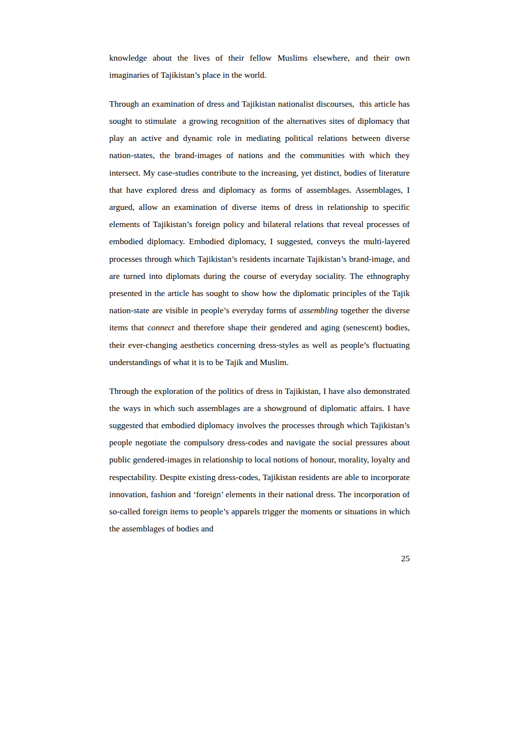knowledge about the lives of their fellow Muslims elsewhere, and their own imaginaries of Tajikistan’s place in the world.
Through an examination of dress and Tajikistan nationalist discourses, this article has sought to stimulate a growing recognition of the alternatives sites of diplomacy that play an active and dynamic role in mediating political relations between diverse nation-states, the brand-images of nations and the communities with which they intersect. My case-studies contribute to the increasing, yet distinct, bodies of literature that have explored dress and diplomacy as forms of assemblages. Assemblages, I argued, allow an examination of diverse items of dress in relationship to specific elements of Tajikistan’s foreign policy and bilateral relations that reveal processes of embodied diplomacy. Embodied diplomacy, I suggested, conveys the multi-layered processes through which Tajikistan’s residents incarnate Tajikistan’s brand-image, and are turned into diplomats during the course of everyday sociality. The ethnography presented in the article has sought to show how the diplomatic principles of the Tajik nation-state are visible in people’s everyday forms of assembling together the diverse items that connect and therefore shape their gendered and aging (senescent) bodies, their ever-changing aesthetics concerning dress-styles as well as people’s fluctuating understandings of what it is to be Tajik and Muslim.
Through the exploration of the politics of dress in Tajikistan, I have also demonstrated the ways in which such assemblages are a showground of diplomatic affairs. I have suggested that embodied diplomacy involves the processes through which Tajikistan’s people negotiate the compulsory dress-codes and navigate the social pressures about public gendered-images in relationship to local notions of honour, morality, loyalty and respectability. Despite existing dress-codes, Tajikistan residents are able to incorporate innovation, fashion and ‘foreign’ elements in their national dress. The incorporation of so-called foreign items to people’s apparels trigger the moments or situations in which the assemblages of bodies and
25